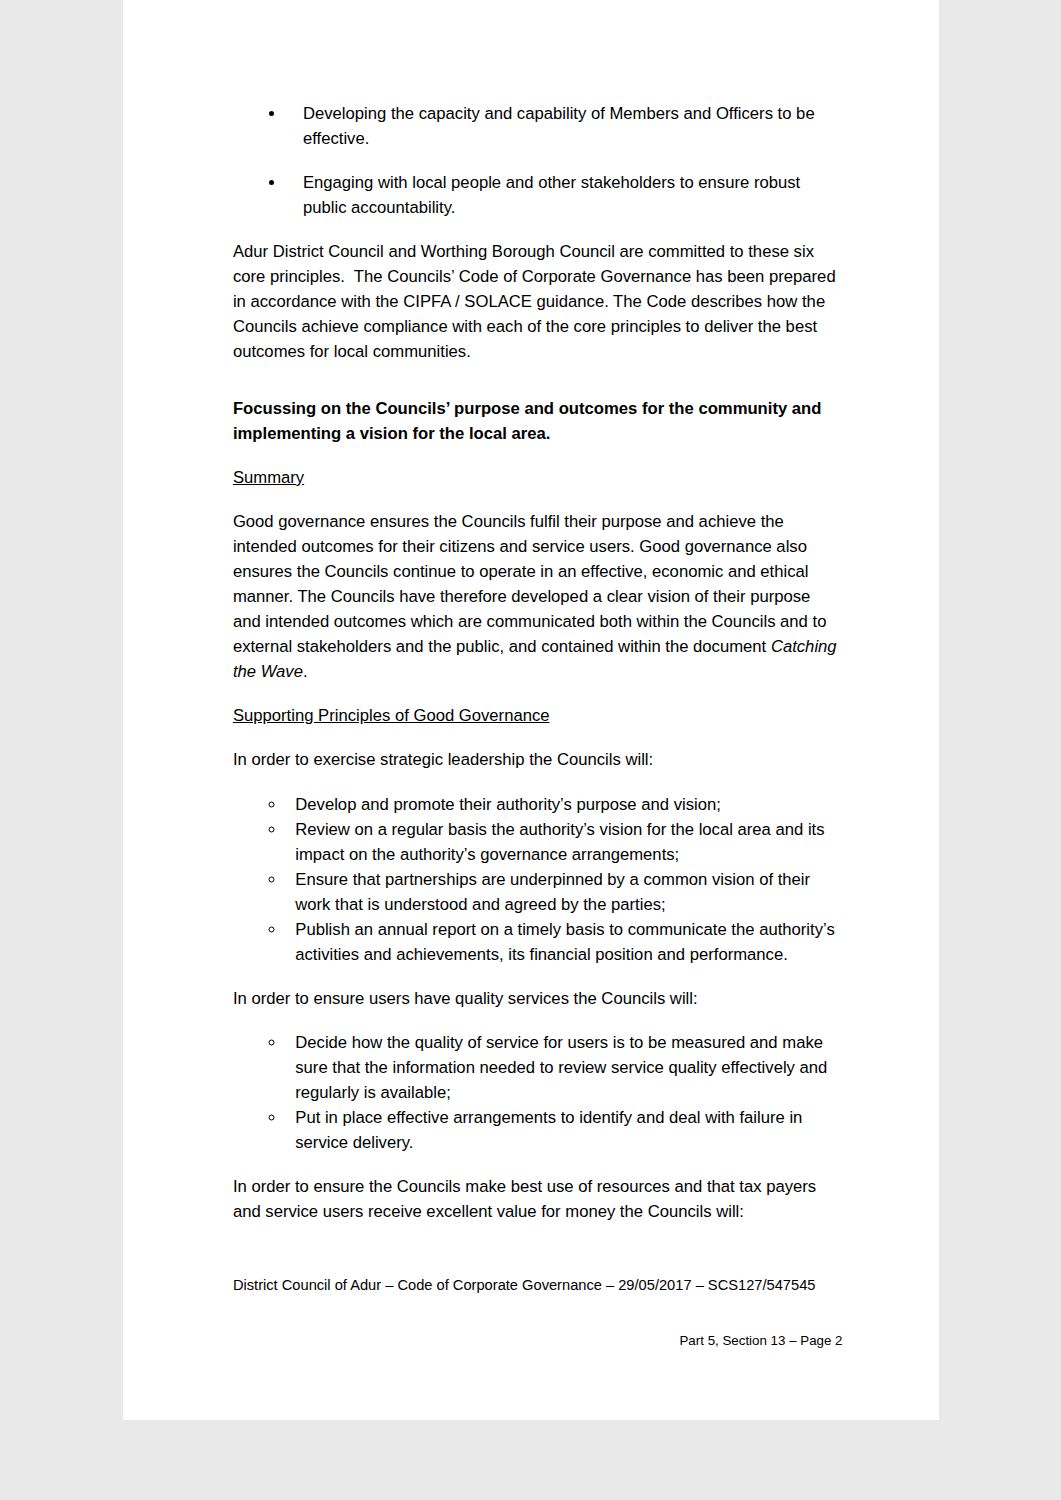Developing the capacity and capability of Members and Officers to be effective.
Engaging with local people and other stakeholders to ensure robust public accountability.
Adur District Council and Worthing Borough Council are committed to these six core principles. The Councils’ Code of Corporate Governance has been prepared in accordance with the CIPFA / SOLACE guidance. The Code describes how the Councils achieve compliance with each of the core principles to deliver the best outcomes for local communities.
Focussing on the Councils’ purpose and outcomes for the community and implementing a vision for the local area.
Summary
Good governance ensures the Councils fulfil their purpose and achieve the intended outcomes for their citizens and service users. Good governance also ensures the Councils continue to operate in an effective, economic and ethical manner. The Councils have therefore developed a clear vision of their purpose and intended outcomes which are communicated both within the Councils and to external stakeholders and the public, and contained within the document Catching the Wave.
Supporting Principles of Good Governance
In order to exercise strategic leadership the Councils will:
Develop and promote their authority’s purpose and vision;
Review on a regular basis the authority’s vision for the local area and its impact on the authority’s governance arrangements;
Ensure that partnerships are underpinned by a common vision of their work that is understood and agreed by the parties;
Publish an annual report on a timely basis to communicate the authority’s activities and achievements, its financial position and performance.
In order to ensure users have quality services the Councils will:
Decide how the quality of service for users is to be measured and make sure that the information needed to review service quality effectively and regularly is available;
Put in place effective arrangements to identify and deal with failure in service delivery.
In order to ensure the Councils make best use of resources and that tax payers and service users receive excellent value for money the Councils will:
District Council of Adur – Code of Corporate Governance – 29/05/2017 – SCS127/547545
Part 5, Section 13 – Page 2